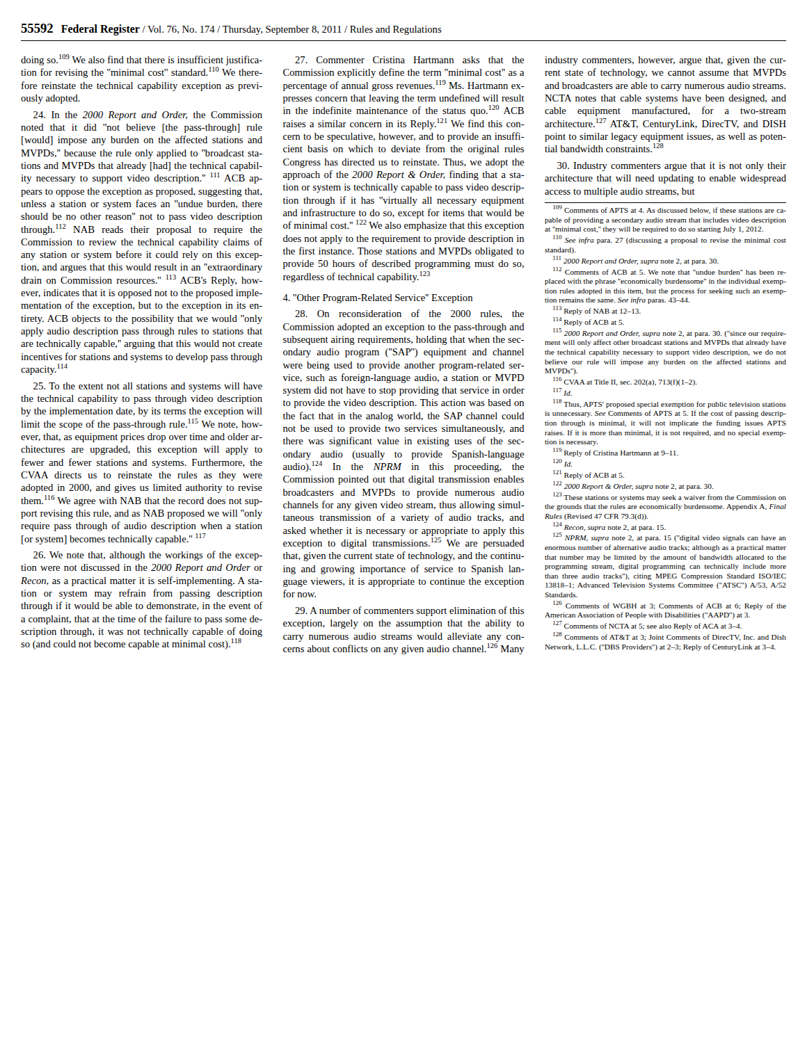55592 Federal Register / Vol. 76, No. 174 / Thursday, September 8, 2011 / Rules and Regulations
doing so.109 We also find that there is insufficient justification for revising the ''minimal cost'' standard.110 We therefore reinstate the technical capability exception as previously adopted.
24. In the 2000 Report and Order, the Commission noted that it did ''not believe [the pass-through] rule [would] impose any burden on the affected stations and MVPDs,'' because the rule only applied to ''broadcast stations and MVPDs that already [had] the technical capability necessary to support video description.'' 111 ACB appears to oppose the exception as proposed, suggesting that, unless a station or system faces an ''undue burden, there should be no other reason'' not to pass video description through.112 NAB reads their proposal to require the Commission to review the technical capability claims of any station or system before it could rely on this exception, and argues that this would result in an ''extraordinary drain on Commission resources.'' 113 ACB's Reply, however, indicates that it is opposed not to the proposed implementation of the exception, but to the exception in its entirety. ACB objects to the possibility that we would ''only apply audio description pass through rules to stations that are technically capable,'' arguing that this would not create incentives for stations and systems to develop pass through capacity.114
25. To the extent not all stations and systems will have the technical capability to pass through video description by the implementation date, by its terms the exception will limit the scope of the pass-through rule.115 We note, however, that, as equipment prices drop over time and older architectures are upgraded, this exception will apply to fewer and fewer stations and systems. Furthermore, the CVAA directs us to reinstate the rules as they were adopted in 2000, and gives us limited authority to revise them.116 We agree with NAB that the record does not support revising this rule, and as NAB proposed we will ''only require pass through of audio description when a station [or system] becomes technically capable.'' 117
26. We note that, although the workings of the exception were not discussed in the 2000 Report and Order or Recon, as a practical matter it is self-implementing. A station or system may refrain from passing description through if it would be able to demonstrate, in the event of a complaint, that at the time of the failure to pass some description through, it was not technically capable of doing so (and could not become capable at minimal cost).118
27. Commenter Cristina Hartmann asks that the Commission explicitly define the term ''minimal cost'' as a percentage of annual gross revenues.119 Ms. Hartmann expresses concern that leaving the term undefined will result in the indefinite maintenance of the status quo.120 ACB raises a similar concern in its Reply.121 We find this concern to be speculative, however, and to provide an insufficient basis on which to deviate from the original rules Congress has directed us to reinstate. Thus, we adopt the approach of the 2000 Report & Order, finding that a station or system is technically capable to pass video description through if it has ''virtually all necessary equipment and infrastructure to do so, except for items that would be of minimal cost.'' 122 We also emphasize that this exception does not apply to the requirement to provide description in the first instance. Those stations and MVPDs obligated to provide 50 hours of described programming must do so, regardless of technical capability.123
4. ''Other Program-Related Service'' Exception
28. On reconsideration of the 2000 rules, the Commission adopted an exception to the pass-through and subsequent airing requirements, holding that when the secondary audio program (''SAP'') equipment and channel were being used to provide another program-related service, such as foreign-language audio, a station or MVPD system did not have to stop providing that service in order to provide the video description. This action was based on the fact that in the analog world, the SAP channel could not be used to provide two services simultaneously, and there was significant value in existing uses of the secondary audio (usually to provide Spanish-language audio).124 In the NPRM in this proceeding, the Commission pointed out that digital transmission enables broadcasters and MVPDs to provide numerous audio channels for any given video stream, thus allowing simultaneous transmission of a variety of audio tracks, and asked whether it is necessary or appropriate to apply this exception to digital transmissions.125 We are persuaded that, given the current state of technology, and the continuing and growing importance of service to Spanish language viewers, it is appropriate to continue the exception for now.
29. A number of commenters support elimination of this exception, largely on the assumption that the ability to carry numerous audio streams would alleviate any concerns about conflicts on any given audio channel.126 Many industry commenters, however, argue that, given the current state of technology, we cannot assume that MVPDs and broadcasters are able to carry numerous audio streams. NCTA notes that cable systems have been designed, and cable equipment manufactured, for a two-stream architecture.127 AT&T, CenturyLink, DirecTV, and DISH point to similar legacy equipment issues, as well as potential bandwidth constraints.128
30. Industry commenters argue that it is not only their architecture that will need updating to enable widespread access to multiple audio streams, but
109 Comments of APTS at 4. As discussed below, if these stations are capable of providing a secondary audio stream that includes video description at ''minimal cost,'' they will be required to do so starting July 1, 2012.
110 See infra para. 27 (discussing a proposal to revise the minimal cost standard).
111 2000 Report and Order, supra note 2, at para. 30.
112 Comments of ACB at 5. We note that ''undue burden'' has been replaced with the phrase ''economically burdensome'' in the individual exemption rules adopted in this item, but the process for seeking such an exemption remains the same. See infra paras. 43–44.
113 Reply of NAB at 12–13.
114 Reply of ACB at 5.
115 2000 Report and Order, supra note 2, at para. 30. (''since our requirement will only affect other broadcast stations and MVPDs that already have the technical capability necessary to support video description, we do not believe our rule will impose any burden on the affected stations and MVPDs'').
116 CVAA at Title II, sec. 202(a), 713(f)(1–2).
117 Id.
118 Thus, APTS' proposed special exemption for public television stations is unnecessary. See Comments of APTS at 5. If the cost of passing description through is minimal, it will not implicate the funding issues APTS raises. If it is more than minimal, it is not required, and no special exemption is necessary.
119 Reply of Cristina Hartmann at 9–11.
120 Id.
121 Reply of ACB at 5.
122 2000 Report & Order, supra note 2, at para. 30.
123 These stations or systems may seek a waiver from the Commission on the grounds that the rules are economically burdensome. Appendix A, Final Rules (Revised 47 CFR 79.3(d)).
124 Recon, supra note 2, at para. 15.
125 NPRM, supra note 2, at para. 15 (''digital video signals can have an enormous number of alternative audio tracks; although as a practical matter that number may be limited by the amount of bandwidth allocated to the programming stream, digital programming can technically include more than three audio tracks''), citing MPEG Compression Standard ISO/IEC 13818–1; Advanced Television Systems Committee (''ATSC'') A/53, A/52 Standards.
126 Comments of WGBH at 3; Comments of ACB at 6; Reply of the American Association of People with Disabilities (''AAPD'') at 3.
127 Comments of NCTA at 5; see also Reply of ACA at 3–4.
128 Comments of AT&T at 3; Joint Comments of DirecTV, Inc. and Dish Network, L.L.C. (''DBS Providers'') at 2–3; Reply of CenturyLink at 3–4.